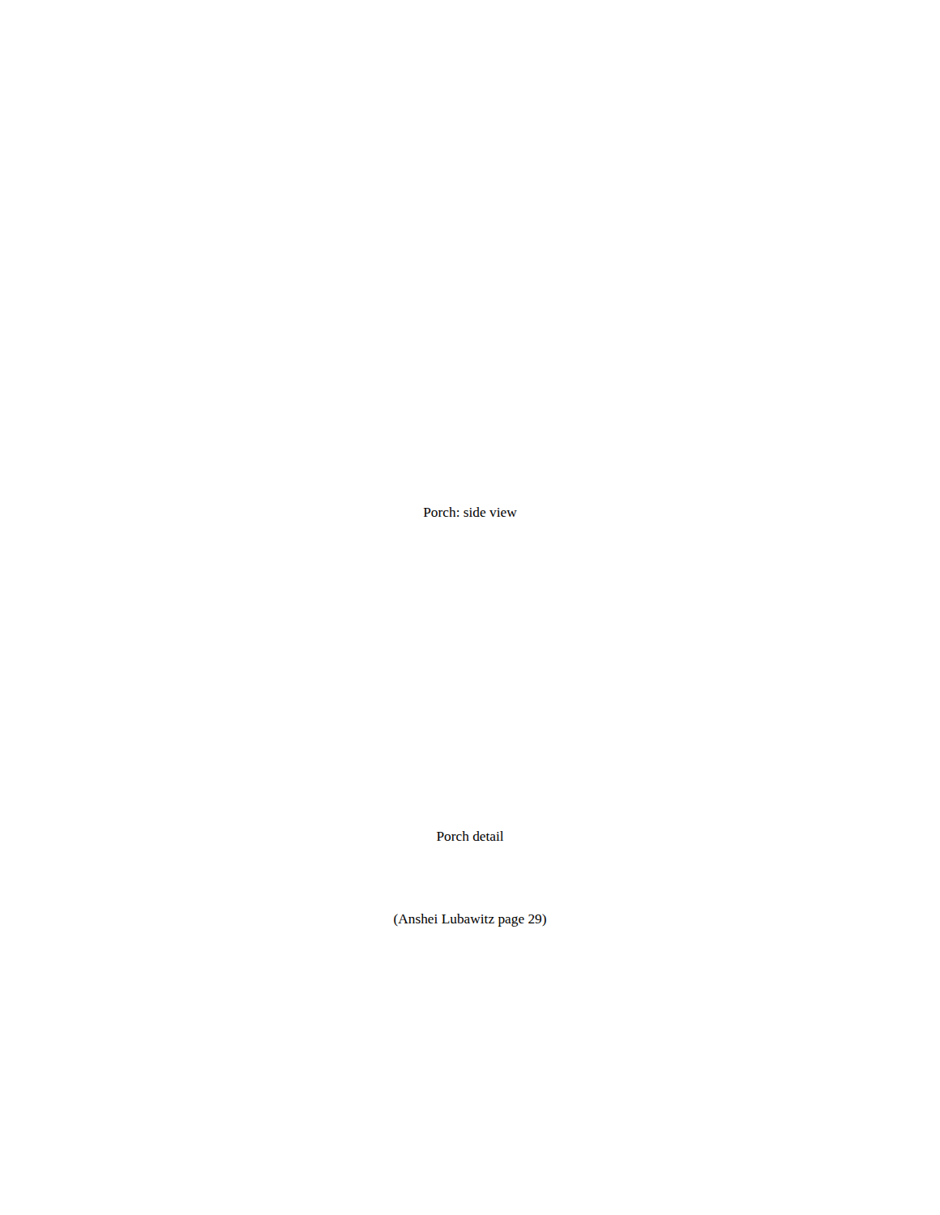Porch: side view
Porch detail
(Anshei Lubawitz page 29)